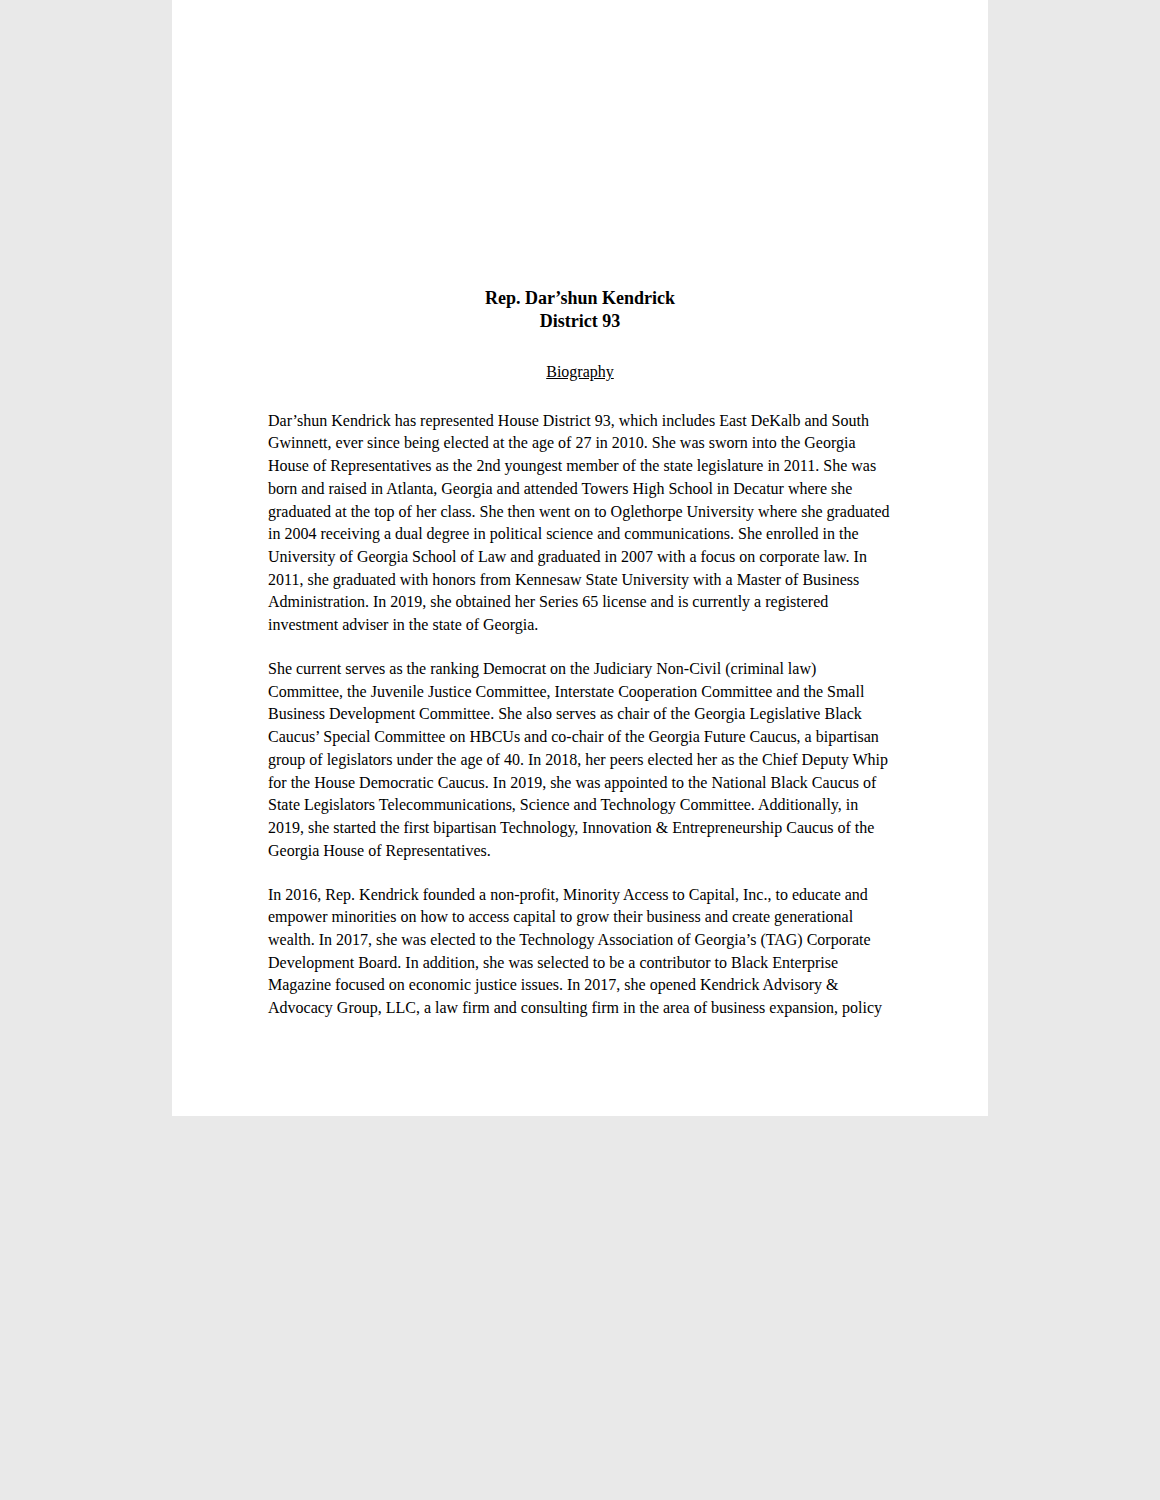Rep. Dar’shun KendrickDistrict 93
Biography
Dar’shun Kendrick has represented House District 93, which includes East DeKalb and South Gwinnett, ever since being elected at the age of 27 in 2010. She was sworn into the Georgia House of Representatives as the 2nd youngest member of the state legislature in 2011. She was born and raised in Atlanta, Georgia and attended Towers High School in Decatur where she graduated at the top of her class. She then went on to Oglethorpe University where she graduated in 2004 receiving a dual degree in political science and communications. She enrolled in the University of Georgia School of Law and graduated in 2007 with a focus on corporate law. In 2011, she graduated with honors from Kennesaw State University with a Master of Business Administration. In 2019, she obtained her Series 65 license and is currently a registered investment adviser in the state of Georgia.
She current serves as the ranking Democrat on the Judiciary Non-Civil (criminal law) Committee, the Juvenile Justice Committee, Interstate Cooperation Committee and the Small Business Development Committee. She also serves as chair of the Georgia Legislative Black Caucus’ Special Committee on HBCUs and co-chair of the Georgia Future Caucus, a bipartisan group of legislators under the age of 40. In 2018, her peers elected her as the Chief Deputy Whip for the House Democratic Caucus. In 2019, she was appointed to the National Black Caucus of State Legislators Telecommunications, Science and Technology Committee. Additionally, in 2019, she started the first bipartisan Technology, Innovation & Entrepreneurship Caucus of the Georgia House of Representatives.
In 2016, Rep. Kendrick founded a non-profit, Minority Access to Capital, Inc., to educate and empower minorities on how to access capital to grow their business and create generational wealth. In 2017, she was elected to the Technology Association of Georgia’s (TAG) Corporate Development Board. In addition, she was selected to be a contributor to Black Enterprise Magazine focused on economic justice issues. In 2017, she opened Kendrick Advisory & Advocacy Group, LLC, a law firm and consulting firm in the area of business expansion, policy